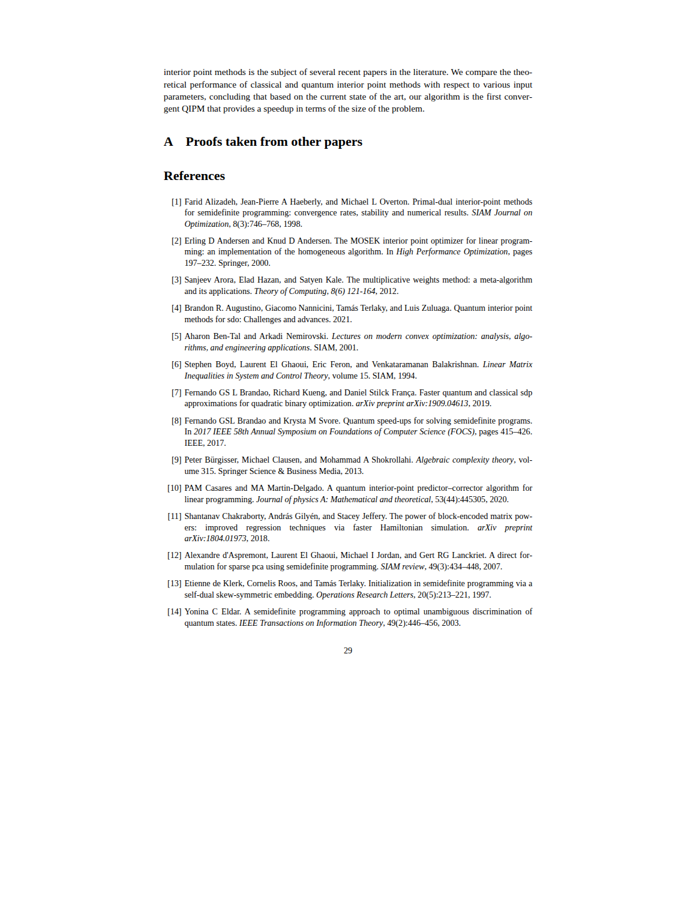interior point methods is the subject of several recent papers in the literature. We compare the theoretical performance of classical and quantum interior point methods with respect to various input parameters, concluding that based on the current state of the art, our algorithm is the first convergent QIPM that provides a speedup in terms of the size of the problem.
AProofs taken from other papers
References
[1] Farid Alizadeh, Jean-Pierre A Haeberly, and Michael L Overton. Primal-dual interior-point methods for semidefinite programming: convergence rates, stability and numerical results. SIAM Journal on Optimization, 8(3):746–768, 1998.
[2] Erling D Andersen and Knud D Andersen. The MOSEK interior point optimizer for linear programming: an implementation of the homogeneous algorithm. In High Performance Optimization, pages 197–232. Springer, 2000.
[3] Sanjeev Arora, Elad Hazan, and Satyen Kale. The multiplicative weights method: a meta-algorithm and its applications. Theory of Computing, 8(6) 121-164, 2012.
[4] Brandon R. Augustino, Giacomo Nannicini, Tamás Terlaky, and Luis Zuluaga. Quantum interior point methods for sdo: Challenges and advances. 2021.
[5] Aharon Ben-Tal and Arkadi Nemirovski. Lectures on modern convex optimization: analysis, algorithms, and engineering applications. SIAM, 2001.
[6] Stephen Boyd, Laurent El Ghaoui, Eric Feron, and Venkataramanan Balakrishnan. Linear Matrix Inequalities in System and Control Theory, volume 15. SIAM, 1994.
[7] Fernando GS L Brandao, Richard Kueng, and Daniel Stilck França. Faster quantum and classical sdp approximations for quadratic binary optimization. arXiv preprint arXiv:1909.04613, 2019.
[8] Fernando GSL Brandao and Krysta M Svore. Quantum speed-ups for solving semidefinite programs. In 2017 IEEE 58th Annual Symposium on Foundations of Computer Science (FOCS), pages 415–426. IEEE, 2017.
[9] Peter Bürgisser, Michael Clausen, and Mohammad A Shokrollahi. Algebraic complexity theory, volume 315. Springer Science & Business Media, 2013.
[10] PAM Casares and MA Martin-Delgado. A quantum interior-point predictor–corrector algorithm for linear programming. Journal of physics A: Mathematical and theoretical, 53(44):445305, 2020.
[11] Shantanav Chakraborty, András Gilyén, and Stacey Jeffery. The power of block-encoded matrix powers: improved regression techniques via faster Hamiltonian simulation. arXiv preprint arXiv:1804.01973, 2018.
[12] Alexandre d'Aspremont, Laurent El Ghaoui, Michael I Jordan, and Gert RG Lanckriet. A direct formulation for sparse pca using semidefinite programming. SIAM review, 49(3):434–448, 2007.
[13] Etienne de Klerk, Cornelis Roos, and Tamás Terlaky. Initialization in semidefinite programming via a self-dual skew-symmetric embedding. Operations Research Letters, 20(5):213–221, 1997.
[14] Yonina C Eldar. A semidefinite programming approach to optimal unambiguous discrimination of quantum states. IEEE Transactions on Information Theory, 49(2):446–456, 2003.
29